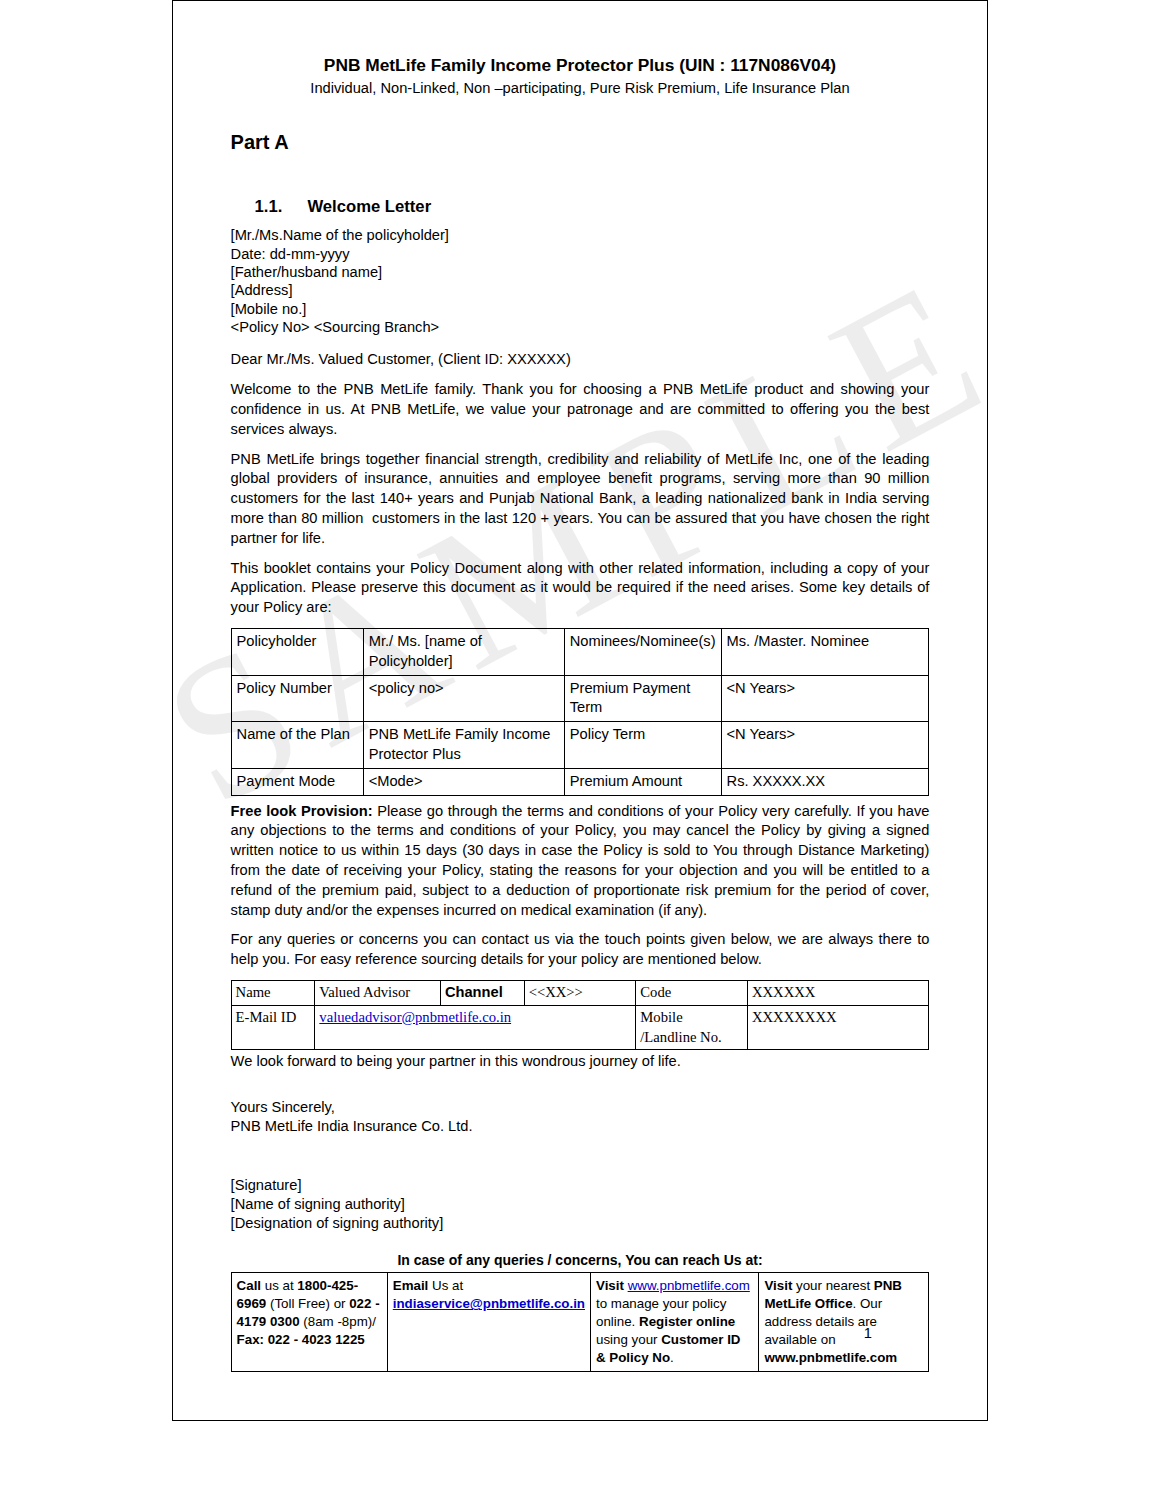SAMPLE
PNB MetLife Family Income Protector Plus (UIN : 117N086V04)
Individual, Non-Linked, Non –participating, Pure Risk Premium, Life Insurance Plan
Part A
1.1. Welcome Letter
[Mr./Ms.Name of the policyholder]
Date: dd-mm-yyyy
[Father/husband name]
[Address]
[Mobile no.]
<Policy No> <Sourcing Branch>
Dear Mr./Ms. Valued Customer, (Client ID: XXXXXX)
Welcome to the PNB MetLife family. Thank you for choosing a PNB MetLife product and showing your confidence in us. At PNB MetLife, we value your patronage and are committed to offering you the best services always.
PNB MetLife brings together financial strength, credibility and reliability of MetLife Inc, one of the leading global providers of insurance, annuities and employee benefit programs, serving more than 90 million customers for the last 140+ years and Punjab National Bank, a leading nationalized bank in India serving more than 80 million customers in the last 120 + years. You can be assured that you have chosen the right partner for life.
This booklet contains your Policy Document along with other related information, including a copy of your Application. Please preserve this document as it would be required if the need arises. Some key details of your Policy are:
| Policyholder | Mr./ Ms. [name of Policyholder] | Nominees/Nominee(s) | Ms. /Master. Nominee |
| Policy Number | <policy no> | Premium Payment Term | <N Years> |
| Name of the Plan | PNB MetLife Family Income Protector Plus | Policy Term | <N Years> |
| Payment Mode | <Mode> | Premium Amount | Rs. XXXXX.XX |
Free look Provision: Please go through the terms and conditions of your Policy very carefully. If you have any objections to the terms and conditions of your Policy, you may cancel the Policy by giving a signed written notice to us within 15 days (30 days in case the Policy is sold to You through Distance Marketing) from the date of receiving your Policy, stating the reasons for your objection and you will be entitled to a refund of the premium paid, subject to a deduction of proportionate risk premium for the period of cover, stamp duty and/or the expenses incurred on medical examination (if any).
For any queries or concerns you can contact us via the touch points given below, we are always there to help you. For easy reference sourcing details for your policy are mentioned below.
| Name | Valued Advisor | Channel | <<XX>> | Code | XXXXXX |
| E-Mail ID | valuedadvisor@pnbmetlife.co.in | Mobile /Landline No. | XXXXXXXX |
We look forward to being your partner in this wondrous journey of life.
Yours Sincerely,
PNB MetLife India Insurance Co. Ltd.
[Signature]
[Name of signing authority]
[Designation of signing authority]
In case of any queries / concerns, You can reach Us at:
| Call us at 1800-425-6969 (Toll Free) or 022 - 4179 0300 (8am -8pm)/ Fax: 022 - 4023 1225 | Email Us at indiaservice@pnbmetlife.co.in | Visit www.pnbmetlife.com to manage your policy online. Register online using your Customer ID & Policy No . | Visit your nearest PNB MetLife Office . Our address details are available on www.pnbmetlife.com |
1